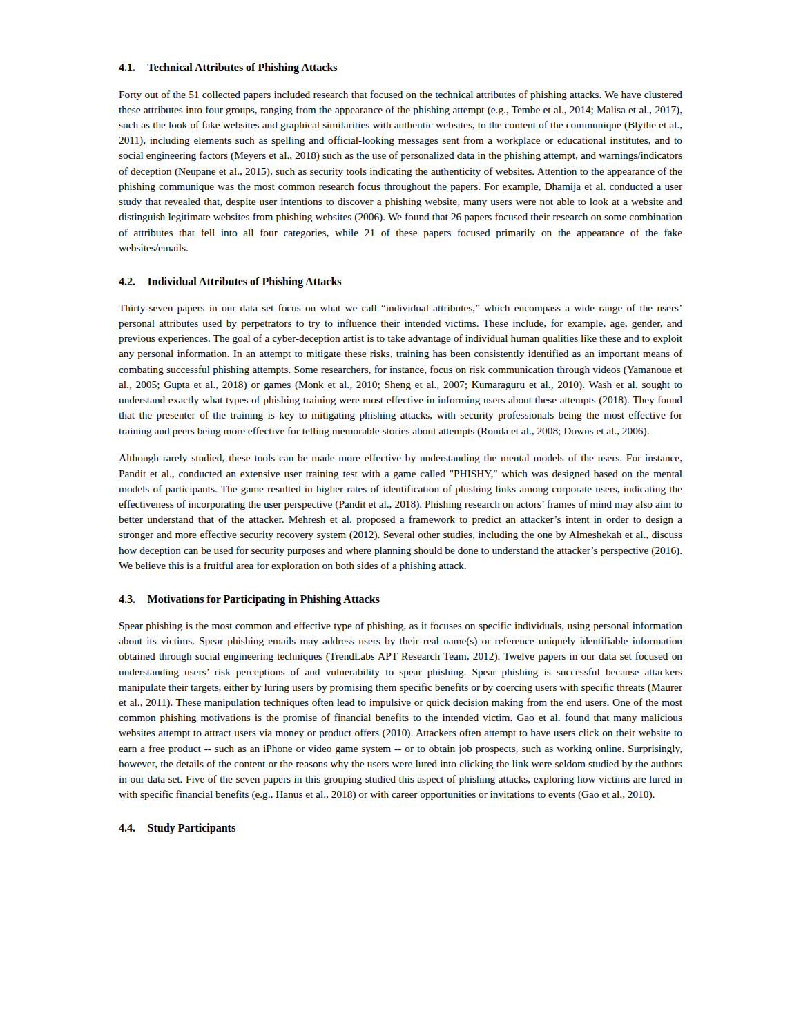4.1. Technical Attributes of Phishing Attacks
Forty out of the 51 collected papers included research that focused on the technical attributes of phishing attacks. We have clustered these attributes into four groups, ranging from the appearance of the phishing attempt (e.g., Tembe et al., 2014; Malisa et al., 2017), such as the look of fake websites and graphical similarities with authentic websites, to the content of the communique (Blythe et al., 2011), including elements such as spelling and official-looking messages sent from a workplace or educational institutes, and to social engineering factors (Meyers et al., 2018) such as the use of personalized data in the phishing attempt, and warnings/indicators of deception (Neupane et al., 2015), such as security tools indicating the authenticity of websites. Attention to the appearance of the phishing communique was the most common research focus throughout the papers. For example, Dhamija et al. conducted a user study that revealed that, despite user intentions to discover a phishing website, many users were not able to look at a website and distinguish legitimate websites from phishing websites (2006). We found that 26 papers focused their research on some combination of attributes that fell into all four categories, while 21 of these papers focused primarily on the appearance of the fake websites/emails.
4.2. Individual Attributes of Phishing Attacks
Thirty-seven papers in our data set focus on what we call “individual attributes,” which encompass a wide range of the users’ personal attributes used by perpetrators to try to influence their intended victims. These include, for example, age, gender, and previous experiences. The goal of a cyber-deception artist is to take advantage of individual human qualities like these and to exploit any personal information. In an attempt to mitigate these risks, training has been consistently identified as an important means of combating successful phishing attempts. Some researchers, for instance, focus on risk communication through videos (Yamanoue et al., 2005; Gupta et al., 2018) or games (Monk et al., 2010; Sheng et al., 2007; Kumaraguru et al., 2010). Wash et al. sought to understand exactly what types of phishing training were most effective in informing users about these attempts (2018). They found that the presenter of the training is key to mitigating phishing attacks, with security professionals being the most effective for training and peers being more effective for telling memorable stories about attempts (Ronda et al., 2008; Downs et al., 2006).
Although rarely studied, these tools can be made more effective by understanding the mental models of the users. For instance, Pandit et al., conducted an extensive user training test with a game called "PHISHY," which was designed based on the mental models of participants. The game resulted in higher rates of identification of phishing links among corporate users, indicating the effectiveness of incorporating the user perspective (Pandit et al., 2018). Phishing research on actors’ frames of mind may also aim to better understand that of the attacker. Mehresh et al. proposed a framework to predict an attacker’s intent in order to design a stronger and more effective security recovery system (2012). Several other studies, including the one by Almeshekah et al., discuss how deception can be used for security purposes and where planning should be done to understand the attacker’s perspective (2016). We believe this is a fruitful area for exploration on both sides of a phishing attack.
4.3. Motivations for Participating in Phishing Attacks
Spear phishing is the most common and effective type of phishing, as it focuses on specific individuals, using personal information about its victims. Spear phishing emails may address users by their real name(s) or reference uniquely identifiable information obtained through social engineering techniques (TrendLabs APT Research Team, 2012). Twelve papers in our data set focused on understanding users’ risk perceptions of and vulnerability to spear phishing. Spear phishing is successful because attackers manipulate their targets, either by luring users by promising them specific benefits or by coercing users with specific threats (Maurer et al., 2011). These manipulation techniques often lead to impulsive or quick decision making from the end users. One of the most common phishing motivations is the promise of financial benefits to the intended victim. Gao et al. found that many malicious websites attempt to attract users via money or product offers (2010). Attackers often attempt to have users click on their website to earn a free product -- such as an iPhone or video game system -- or to obtain job prospects, such as working online. Surprisingly, however, the details of the content or the reasons why the users were lured into clicking the link were seldom studied by the authors in our data set. Five of the seven papers in this grouping studied this aspect of phishing attacks, exploring how victims are lured in with specific financial benefits (e.g., Hanus et al., 2018) or with career opportunities or invitations to events (Gao et al., 2010).
4.4. Study Participants